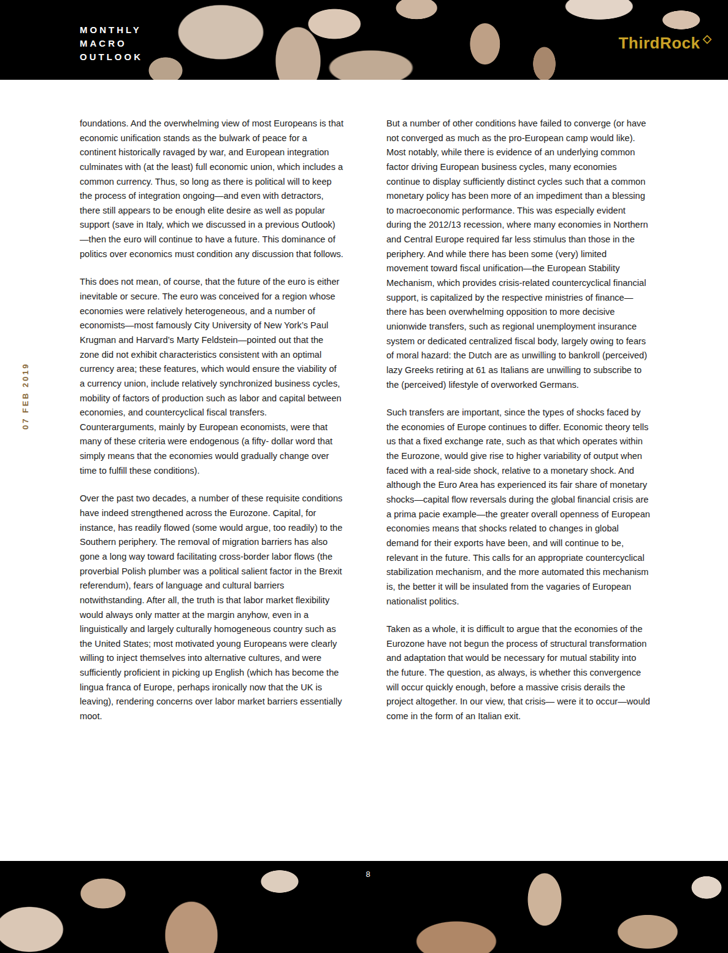MONTHLY
MACRO
OUTLOOK
ThirdRock◇
07 FEB 2019
foundations. And the overwhelming view of most Europeans is that economic unification stands as the bulwark of peace for a continent historically ravaged by war, and European integration culminates with (at the least) full economic union, which includes a common currency. Thus, so long as there is political will to keep the process of integration ongoing—and even with detractors, there still appears to be enough elite desire as well as popular support (save in Italy, which we discussed in a previous Outlook)—then the euro will continue to have a future. This dominance of politics over economics must condition any discussion that follows.
This does not mean, of course, that the future of the euro is either inevitable or secure. The euro was conceived for a region whose economies were relatively heterogeneous, and a number of economists—most famously City University of New York’s Paul Krugman and Harvard’s Marty Feldstein—pointed out that the zone did not exhibit characteristics consistent with an optimal currency area; these features, which would ensure the viability of a currency union, include relatively synchronized business cycles, mobility of factors of production such as labor and capital between economies, and countercyclical fiscal transfers. Counterarguments, mainly by European economists, were that many of these criteria were endogenous (a fifty- dollar word that simply means that the economies would gradually change over time to fulfill these conditions).
Over the past two decades, a number of these requisite conditions have indeed strengthened across the Eurozone. Capital, for instance, has readily flowed (some would argue, too readily) to the Southern periphery. The removal of migration barriers has also gone a long way toward facilitating cross-border labor flows (the proverbial Polish plumber was a political salient factor in the Brexit referendum), fears of language and cultural barriers notwithstanding. After all, the truth is that labor market flexibility would always only matter at the margin anyhow, even in a linguistically and largely culturally homogeneous country such as the United States; most motivated young Europeans were clearly willing to inject themselves into alternative cultures, and were sufficiently proficient in picking up English (which has become the lingua franca of Europe, perhaps ironically now that the UK is leaving), rendering concerns over labor market barriers essentially moot.
But a number of other conditions have failed to converge (or have not converged as much as the pro-European camp would like). Most notably, while there is evidence of an underlying common factor driving European business cycles, many economies continue to display sufficiently distinct cycles such that a common monetary policy has been more of an impediment than a blessing to macroeconomic performance. This was especially evident during the 2012/13 recession, where many economies in Northern and Central Europe required far less stimulus than those in the periphery. And while there has been some (very) limited movement toward fiscal unification—the European Stability Mechanism, which provides crisis-related countercyclical financial support, is capitalized by the respective ministries of finance—there has been overwhelming opposition to more decisive unionwide transfers, such as regional unemployment insurance system or dedicated centralized fiscal body, largely owing to fears of moral hazard: the Dutch are as unwilling to bankroll (perceived) lazy Greeks retiring at 61 as Italians are unwilling to subscribe to the (perceived) lifestyle of overworked Germans.
Such transfers are important, since the types of shocks faced by the economies of Europe continues to differ. Economic theory tells us that a fixed exchange rate, such as that which operates within the Eurozone, would give rise to higher variability of output when faced with a real-side shock, relative to a monetary shock. And although the Euro Area has experienced its fair share of monetary shocks—capital flow reversals during the global financial crisis are a prima pacie example—the greater overall openness of European economies means that shocks related to changes in global demand for their exports have been, and will continue to be, relevant in the future. This calls for an appropriate countercyclical stabilization mechanism, and the more automated this mechanism is, the better it will be insulated from the vagaries of European nationalist politics.
Taken as a whole, it is difficult to argue that the economies of the Eurozone have not begun the process of structural transformation and adaptation that would be necessary for mutual stability into the future. The question, as always, is whether this convergence will occur quickly enough, before a massive crisis derails the project altogether. In our view, that crisis— were it to occur—would come in the form of an Italian exit.
8